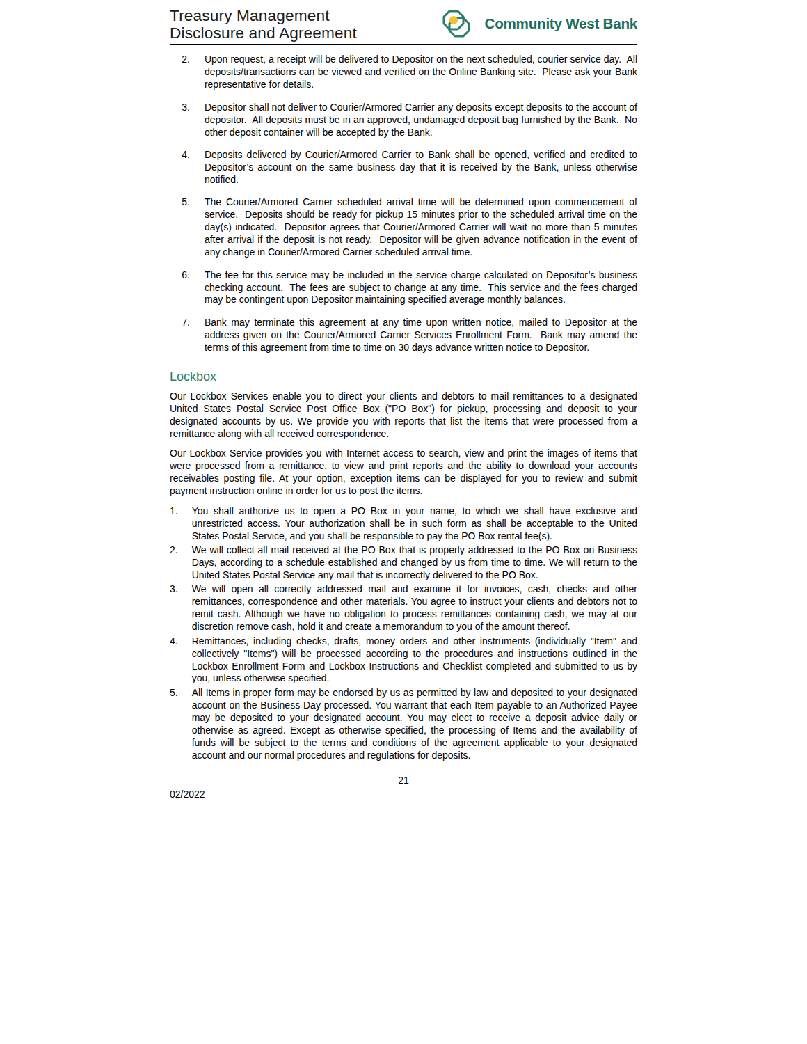Treasury Management
Disclosure and Agreement
Community West Bank
2. Upon request, a receipt will be delivered to Depositor on the next scheduled, courier service day. All deposits/transactions can be viewed and verified on the Online Banking site. Please ask your Bank representative for details.
3. Depositor shall not deliver to Courier/Armored Carrier any deposits except deposits to the account of depositor. All deposits must be in an approved, undamaged deposit bag furnished by the Bank. No other deposit container will be accepted by the Bank.
4. Deposits delivered by Courier/Armored Carrier to Bank shall be opened, verified and credited to Depositor’s account on the same business day that it is received by the Bank, unless otherwise notified.
5. The Courier/Armored Carrier scheduled arrival time will be determined upon commencement of service. Deposits should be ready for pickup 15 minutes prior to the scheduled arrival time on the day(s) indicated. Depositor agrees that Courier/Armored Carrier will wait no more than 5 minutes after arrival if the deposit is not ready. Depositor will be given advance notification in the event of any change in Courier/Armored Carrier scheduled arrival time.
6. The fee for this service may be included in the service charge calculated on Depositor’s business checking account. The fees are subject to change at any time. This service and the fees charged may be contingent upon Depositor maintaining specified average monthly balances.
7. Bank may terminate this agreement at any time upon written notice, mailed to Depositor at the address given on the Courier/Armored Carrier Services Enrollment Form. Bank may amend the terms of this agreement from time to time on 30 days advance written notice to Depositor.
Lockbox
Our Lockbox Services enable you to direct your clients and debtors to mail remittances to a designated United States Postal Service Post Office Box ("PO Box") for pickup, processing and deposit to your designated accounts by us. We provide you with reports that list the items that were processed from a remittance along with all received correspondence.
Our Lockbox Service provides you with Internet access to search, view and print the images of items that were processed from a remittance, to view and print reports and the ability to download your accounts receivables posting file. At your option, exception items can be displayed for you to review and submit payment instruction online in order for us to post the items.
1. You shall authorize us to open a PO Box in your name, to which we shall have exclusive and unrestricted access. Your authorization shall be in such form as shall be acceptable to the United States Postal Service, and you shall be responsible to pay the PO Box rental fee(s).
2. We will collect all mail received at the PO Box that is properly addressed to the PO Box on Business Days, according to a schedule established and changed by us from time to time. We will return to the United States Postal Service any mail that is incorrectly delivered to the PO Box.
3. We will open all correctly addressed mail and examine it for invoices, cash, checks and other remittances, correspondence and other materials. You agree to instruct your clients and debtors not to remit cash. Although we have no obligation to process remittances containing cash, we may at our discretion remove cash, hold it and create a memorandum to you of the amount thereof.
4. Remittances, including checks, drafts, money orders and other instruments (individually "Item" and collectively "Items") will be processed according to the procedures and instructions outlined in the Lockbox Enrollment Form and Lockbox Instructions and Checklist completed and submitted to us by you, unless otherwise specified.
5. All Items in proper form may be endorsed by us as permitted by law and deposited to your designated account on the Business Day processed. You warrant that each Item payable to an Authorized Payee may be deposited to your designated account. You may elect to receive a deposit advice daily or otherwise as agreed. Except as otherwise specified, the processing of Items and the availability of funds will be subject to the terms and conditions of the agreement applicable to your designated account and our normal procedures and regulations for deposits.
21
02/2022